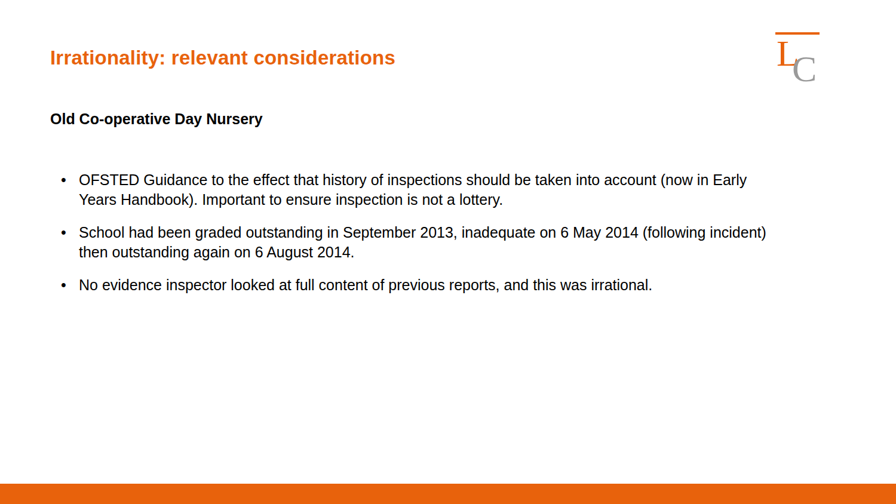Irrationality: relevant considerations
L C
Old Co-operative Day Nursery
OFSTED Guidance to the effect that history of inspections should be taken into account (now in Early Years Handbook). Important to ensure inspection is not a lottery.
School had been graded outstanding in September 2013, inadequate on 6 May 2014 (following incident) then outstanding again on 6 August 2014.
No evidence inspector looked at full content of previous reports, and this was irrational.